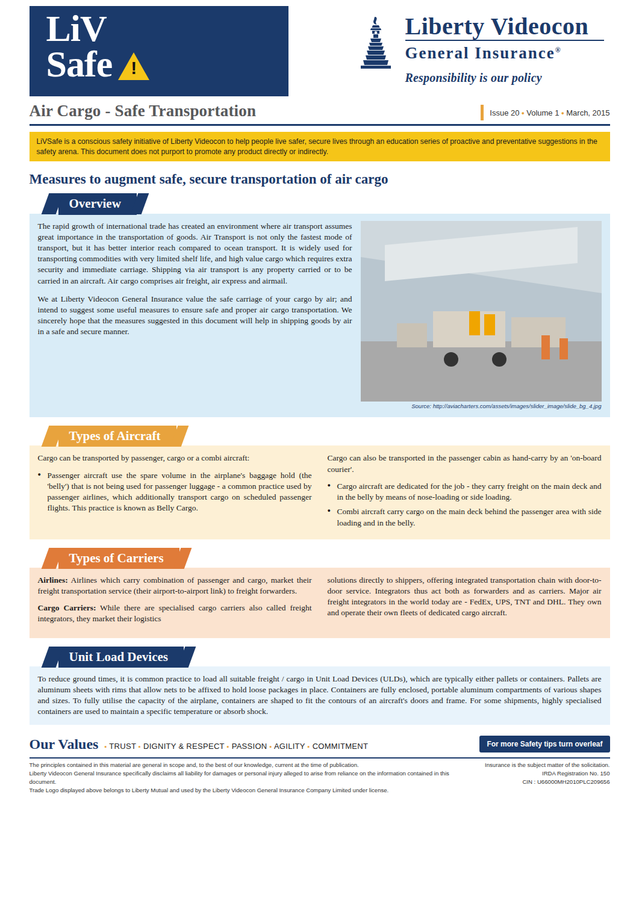LiV
Safe
Liberty Videocon
General Insurance®
Responsibility is our policy
Air Cargo - Safe Transportation
Issue 20 • Volume 1 • March, 2015
LiVSafe is a conscious safety initiative of Liberty Videocon to help people live safer, secure lives through an education series of proactive and preventative suggestions in the safety arena. This document does not purport to promote any product directly or indirectly.
Measures to augment safe, secure transportation of air cargo
Overview
The rapid growth of international trade has created an environment where air transport assumes great importance in the transportation of goods. Air Transport is not only the fastest mode of transport, but it has better interior reach compared to ocean transport. It is widely used for transporting commodities with very limited shelf life, and high value cargo which requires extra security and immediate carriage. Shipping via air transport is any property carried or to be carried in an aircraft. Air cargo comprises air freight, air express and airmail.
We at Liberty Videocon General Insurance value the safe carriage of your cargo by air; and intend to suggest some useful measures to ensure safe and proper air cargo transportation. We sincerely hope that the measures suggested in this document will help in shipping goods by air in a safe and secure manner.
Source: http://aviacharters.com/assets/images/slider_image/slide_bg_4.jpg
Types of Aircraft
Cargo can be transported by passenger, cargo or a combi aircraft:
Passenger aircraft use the spare volume in the airplane's baggage hold (the 'belly') that is not being used for passenger luggage - a common practice used by passenger airlines, which additionally transport cargo on scheduled passenger flights. This practice is known as Belly Cargo.
Cargo can also be transported in the passenger cabin as hand-carry by an 'on-board courier'.
Cargo aircraft are dedicated for the job - they carry freight on the main deck and in the belly by means of nose-loading or side loading.
Combi aircraft carry cargo on the main deck behind the passenger area with side loading and in the belly.
Types of Carriers
Airlines: Airlines which carry combination of passenger and cargo, market their freight transportation service (their airport-to-airport link) to freight forwarders.
Cargo Carriers: While there are specialised cargo carriers also called freight integrators, they market their logistics
solutions directly to shippers, offering integrated transportation chain with door-to-door service. Integrators thus act both as forwarders and as carriers. Major air freight integrators in the world today are - FedEx, UPS, TNT and DHL. They own and operate their own fleets of dedicated cargo aircraft.
Unit Load Devices
To reduce ground times, it is common practice to load all suitable freight / cargo in Unit Load Devices (ULDs), which are typically either pallets or containers. Pallets are aluminum sheets with rims that allow nets to be affixed to hold loose packages in place. Containers are fully enclosed, portable aluminum compartments of various shapes and sizes. To fully utilise the capacity of the airplane, containers are shaped to fit the contours of an aircraft's doors and frame. For some shipments, highly specialised containers are used to maintain a specific temperature or absorb shock.
Our Values ▪ TRUST ▪ DIGNITY & RESPECT ▪ PASSION ▪ AGILITY ▪ COMMITMENT
For more Safety tips turn overleaf
The principles contained in this material are general in scope and, to the best of our knowledge, current at the time of publication.
Liberty Videocon General Insurance specifically disclaims all liability for damages or personal injury alleged to arise from reliance on the information contained in this document.
Trade Logo displayed above belongs to Liberty Mutual and used by the Liberty Videocon General Insurance Company Limited under license.
Insurance is the subject matter of the solicitation.
IRDA Registration No. 150
CIN : U66000MH2010PLC209656